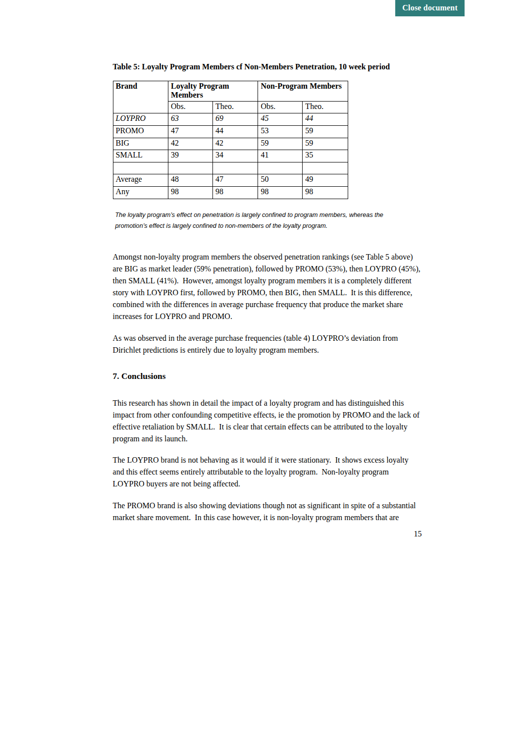Close document
Table 5: Loyalty Program Members cf Non-Members Penetration, 10 week period
| Brand | Loyalty Program Members | Non-Program Members |
| --- | --- | --- |
| Obs. | Theo. | Obs. | Theo. |
| LOYPRO | 63 | 69 | 45 | 44 |
| PROMO | 47 | 44 | 53 | 59 |
| BIG | 42 | 42 | 59 | 59 |
| SMALL | 39 | 34 | 41 | 35 |
| Average | 48 | 47 | 50 | 49 |
| Any | 98 | 98 | 98 | 98 |
The loyalty program’s effect on penetration is largely confined to program members, whereas the promotion’s effect is largely confined to non-members of the loyalty program.
Amongst non-loyalty program members the observed penetration rankings (see Table 5 above) are BIG as market leader (59% penetration), followed by PROMO (53%), then LOYPRO (45%), then SMALL (41%). However, amongst loyalty program members it is a completely different story with LOYPRO first, followed by PROMO, then BIG, then SMALL. It is this difference, combined with the differences in average purchase frequency that produce the market share increases for LOYPRO and PROMO.
As was observed in the average purchase frequencies (table 4) LOYPRO’s deviation from Dirichlet predictions is entirely due to loyalty program members.
7. Conclusions
This research has shown in detail the impact of a loyalty program and has distinguished this impact from other confounding competitive effects, ie the promotion by PROMO and the lack of effective retaliation by SMALL. It is clear that certain effects can be attributed to the loyalty program and its launch.
The LOYPRO brand is not behaving as it would if it were stationary. It shows excess loyalty and this effect seems entirely attributable to the loyalty program. Non-loyalty program LOYPRO buyers are not being affected.
The PROMO brand is also showing deviations though not as significant in spite of a substantial market share movement. In this case however, it is non-loyalty program members that are
15